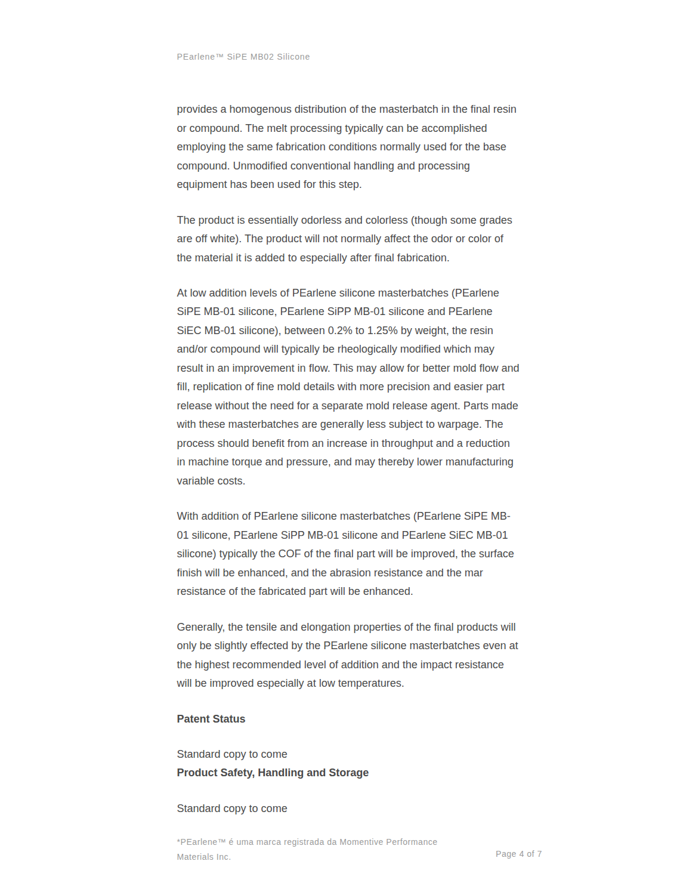PEarlene™ SiPE MB02 Silicone
provides a homogenous distribution of the masterbatch in the final resin or compound. The melt processing typically can be accomplished employing the same fabrication conditions normally used for the base compound. Unmodified conventional handling and processing equipment has been used for this step.
The product is essentially odorless and colorless (though some grades are off white). The product will not normally affect the odor or color of the material it is added to especially after final fabrication.
At low addition levels of PEarlene silicone masterbatches (PEarlene SiPE MB-01 silicone, PEarlene SiPP MB-01 silicone and PEarlene SiEC MB-01 silicone), between 0.2% to 1.25% by weight, the resin and/or compound will typically be rheologically modified which may result in an improvement in flow. This may allow for better mold flow and fill, replication of fine mold details with more precision and easier part release without the need for a separate mold release agent. Parts made with these masterbatches are generally less subject to warpage. The process should benefit from an increase in throughput and a reduction in machine torque and pressure, and may thereby lower manufacturing variable costs.
With addition of PEarlene silicone masterbatches (PEarlene SiPE MB-01 silicone, PEarlene SiPP MB-01 silicone and PEarlene SiEC MB-01 silicone) typically the COF of the final part will be improved, the surface finish will be enhanced, and the abrasion resistance and the mar resistance of the fabricated part will be enhanced.
Generally, the tensile and elongation properties of the final products will only be slightly effected by the PEarlene silicone masterbatches even at the highest recommended level of addition and the impact resistance will be improved especially at low temperatures.
Patent Status
Standard copy to come
Product Safety, Handling and Storage
Standard copy to come
*PEarlene™ é uma marca registrada da Momentive Performance Materials Inc.
Page 4 of 7